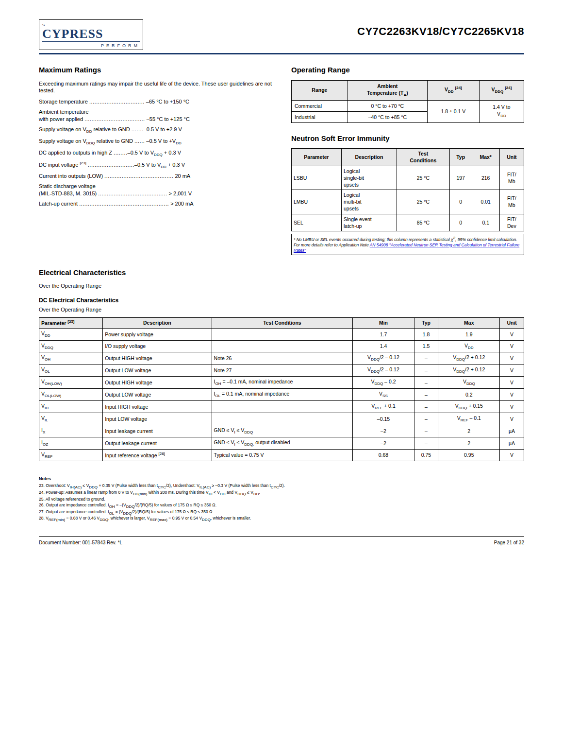⤷
CYPRESS
PERFORM
CY7C2263KV18/CY7C2265KV18
Maximum Ratings
Exceeding maximum ratings may impair the useful life of the device. These user guidelines are not tested.
Storage temperature ................................ –65 °C to +150 °C
Ambient temperature
with power applied ................................... –55 °C to +125 °C
Supply voltage on VDD relative to GND .......–0.5 V to +2.9 V
Supply voltage on VDDQ relative to GND ...... –0.5 V to +VDD
DC applied to outputs in high Z ........–0.5 V to VDDQ + 0.3 V
DC input voltage [23] ...........................–0.5 V to VDD + 0.3 V
Current into outputs (LOW) ........................................ 20 mA
Static discharge voltage
(MIL-STD-883, M. 3015) ........................................ > 2,001 V
Latch-up current .................................................... > 200 mA
Operating Range
| Range | Ambient Temperature (T A ) | V DD [24] | V DDQ [24] |
| --- | --- | --- | --- |
| Commercial | 0 °C to +70 °C | 1.8 ± 0.1 V | 1.4 V to V DD |
| Industrial | –40 °C to +85 °C |
Neutron Soft Error Immunity
| Parameter | Description | Test Conditions | Typ | Max* | Unit |
| --- | --- | --- | --- | --- | --- |
| LSBU | Logical single-bit upsets | 25 °C | 197 | 216 | FIT/ Mb |
| LMBU | Logical multi-bit upsets | 25 °C | 0 | 0.01 | FIT/ Mb |
| SEL | Single event latch-up | 85 °C | 0 | 0.1 | FIT/ Dev |
* No LMBU or SEL events occurred during testing; this column represents a statistical χ2, 95% confidence limit calculation. For more details refer to Application Note AN 54908 "Accelerated Neutron SER Testing and Calculation of Terrestrial Failure Rates"
Electrical Characteristics
Over the Operating Range
DC Electrical Characteristics
Over the Operating Range
| Parameter [25] | Description | Test Conditions | Min | Typ | Max | Unit |
| --- | --- | --- | --- | --- | --- | --- |
| V DD | Power supply voltage | | 1.7 | 1.8 | 1.9 | V |
| V DDQ | I/O supply voltage | | 1.4 | 1.5 | V DD | V |
| V OH | Output HIGH voltage | Note 26 | V DDQ /2 – 0.12 | – | V DDQ /2 + 0.12 | V |
| V OL | Output LOW voltage | Note 27 | V DDQ /2 – 0.12 | – | V DDQ /2 + 0.12 | V |
| V OH(LOW) | Output HIGH voltage | I OH = –0.1 mA, nominal impedance | V DDQ – 0.2 | – | V DDQ | V |
| V OL(LOW) | Output LOW voltage | I OL = 0.1 mA, nominal impedance | V SS | – | 0.2 | V |
| V IH | Input HIGH voltage | | V REF + 0.1 | – | V DDQ + 0.15 | V |
| V IL | Input LOW voltage | | –0.15 | – | V REF – 0.1 | V |
| I X | Input leakage current | GND ≤ V I ≤ V DDQ | –2 | – | 2 | µA |
| I OZ | Output leakage current | GND ≤ V I ≤ V DDQ, output disabled | –2 | – | 2 | µA |
| V REF | Input reference voltage [28] | Typical value = 0.75 V | 0.68 | 0.75 | 0.95 | V |
Notes
23. Overshoot: VIH(AC) ≤ VDDQ + 0.35 V (Pulse width less than tCYC/2), Undershoot: VIL(AC) ≥ –0.3 V (Pulse width less than tCYC/2).
24. Power-up: Assumes a linear ramp from 0 V to VDD(min) within 200 ms. During this time VIH < VDD and VDDQ ≤ VDD.
25. All voltage referenced to ground.
26. Output are impedance controlled. IOH = −(VDDQ/2)/(RQ/5) for values of 175 Ω ≤ RQ ≤ 350 Ω.
27. Output are impedance controlled. IOL = (VDDQ/2)/(RQ/5) for values of 175 Ω ≤ RQ ≤ 350 Ω
28. VREF(min) = 0.68 V or 0.46 VDDQ, whichever is larger, VREF(max) = 0.95 V or 0.54 VDDQ, whichever is smaller.
Document Number: 001-57843 Rev. *L
Page 21 of 32